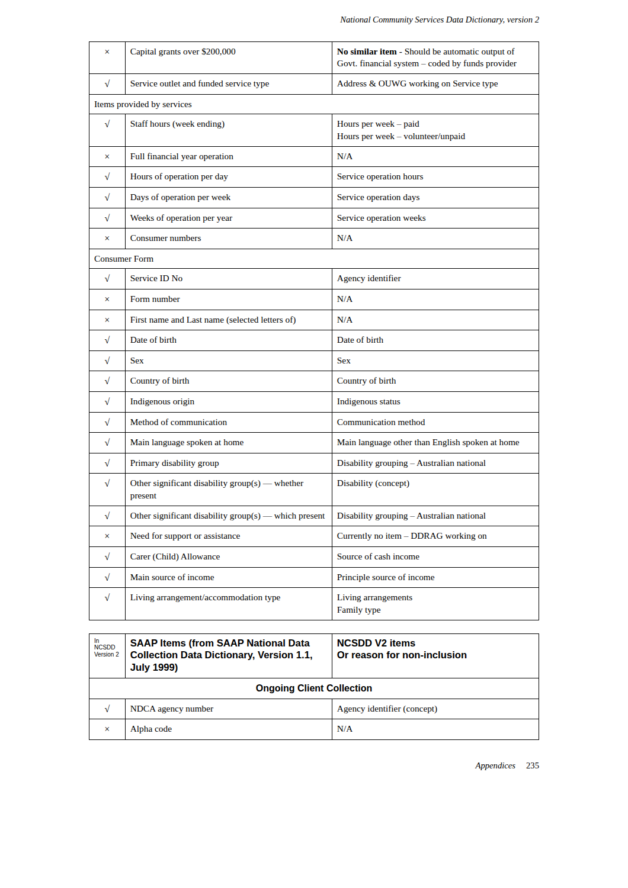National Community Services Data Dictionary, version 2
| | Capital grants over $200,000 | No similar item - Should be automatic output of Govt. financial system – coded by funds provider |
| | Service outlet and funded service type | Address & OUWG working on Service type |
| Items provided by services |
| | Staff hours (week ending) | Hours per week – paid Hours per week – volunteer/unpaid |
| | Full financial year operation | N/A |
| | Hours of operation per day | Service operation hours |
| | Days of operation per week | Service operation days |
| | Weeks of operation per year | Service operation weeks |
| | Consumer numbers | N/A |
| Consumer Form |
| | Service ID No | Agency identifier |
| | Form number | N/A |
| | First name and Last name (selected letters of) | N/A |
| | Date of birth | Date of birth |
| | Sex | Sex |
| | Country of birth | Country of birth |
| | Indigenous origin | Indigenous status |
| | Method of communication | Communication method |
| | Main language spoken at home | Main language other than English spoken at home |
| | Primary disability group | Disability grouping – Australian national |
| | Other significant disability group(s) — whether present | Disability (concept) |
| | Other significant disability group(s) — which present | Disability grouping – Australian national |
| | Need for support or assistance | Currently no item – DDRAG working on |
| | Carer (Child) Allowance | Source of cash income |
| | Main source of income | Principle source of income |
| | Living arrangement/accommodation type | Living arrangements Family type |
| In NCSDD Version 2 | SAAP Items (from SAAP National Data Collection Data Dictionary, Version 1.1, July 1999) | NCSDD V2 items Or reason for non-inclusion |
| Ongoing Client Collection |
| | NDCA agency number | Agency identifier (concept) |
| | Alpha code | N/A |
Appendices 235